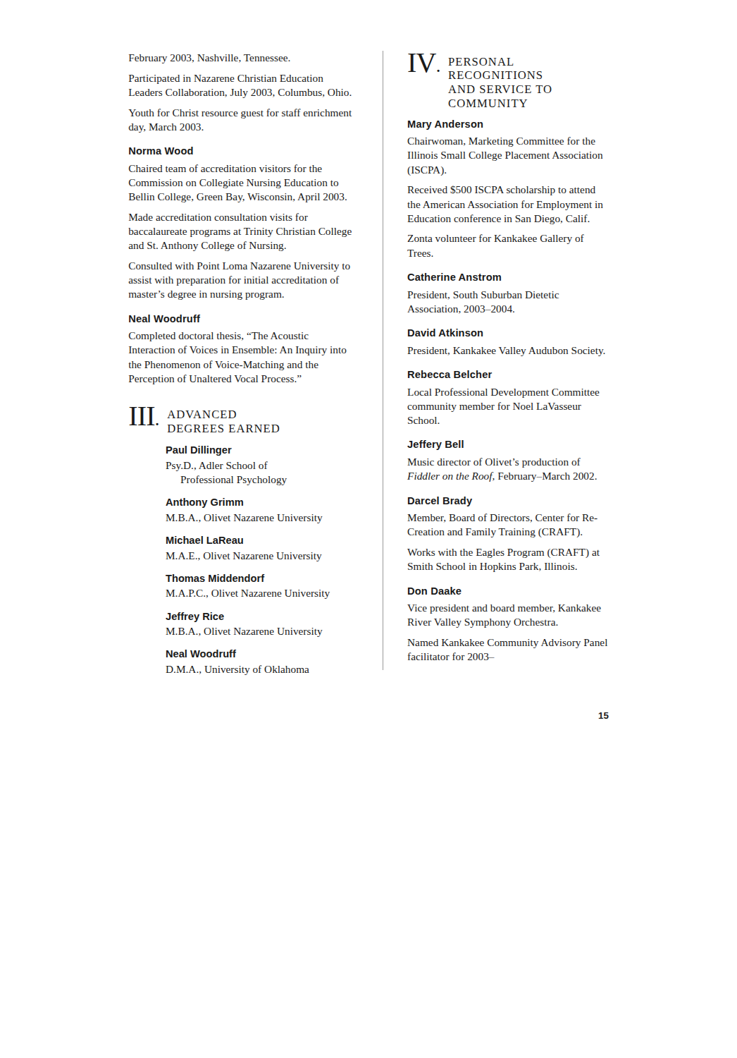February 2003, Nashville, Tennessee.
Participated in Nazarene Christian Education Leaders Collaboration, July 2003, Columbus, Ohio.
Youth for Christ resource guest for staff enrichment day, March 2003.
Norma Wood
Chaired team of accreditation visitors for the Commission on Collegiate Nursing Education to Bellin College, Green Bay, Wisconsin, April 2003.
Made accreditation consultation visits for baccalaureate programs at Trinity Christian College and St. Anthony College of Nursing.
Consulted with Point Loma Nazarene University to assist with preparation for initial accreditation of master’s degree in nursing program.
Neal Woodruff
Completed doctoral thesis, “The Acoustic Interaction of Voices in Ensemble: An Inquiry into the Phenomenon of Voice-Matching and the Perception of Unaltered Vocal Process.”
III. Advanced
Degrees Earned
Paul Dillinger
Psy.D., Adler School of Professional Psychology
Anthony Grimm
M.B.A., Olivet Nazarene University
Michael LaReau
M.A.E., Olivet Nazarene University
Thomas Middendorf
M.A.P.C., Olivet Nazarene University
Jeffrey Rice
M.B.A., Olivet Nazarene University
Neal Woodruff
D.M.A., University of Oklahoma
IV. Personal
Recognitions
and Service to
Community
Mary Anderson
Chairwoman, Marketing Committee for the Illinois Small College Placement Association (ISCPA).
Received $500 ISCPA scholarship to attend the American Association for Employment in Education conference in San Diego, Calif.
Zonta volunteer for Kankakee Gallery of Trees.
Catherine Anstrom
President, South Suburban Dietetic Association, 2003–2004.
David Atkinson
President, Kankakee Valley Audubon Society.
Rebecca Belcher
Local Professional Development Committee community member for Noel LaVasseur School.
Jeffery Bell
Music director of Olivet’s production of Fiddler on the Roof, February–March 2002.
Darcel Brady
Member, Board of Directors, Center for Re-Creation and Family Training (CRAFT).
Works with the Eagles Program (CRAFT) at Smith School in Hopkins Park, Illinois.
Don Daake
Vice president and board member, Kankakee River Valley Symphony Orchestra.
Named Kankakee Community Advisory Panel facilitator for 2003–
15